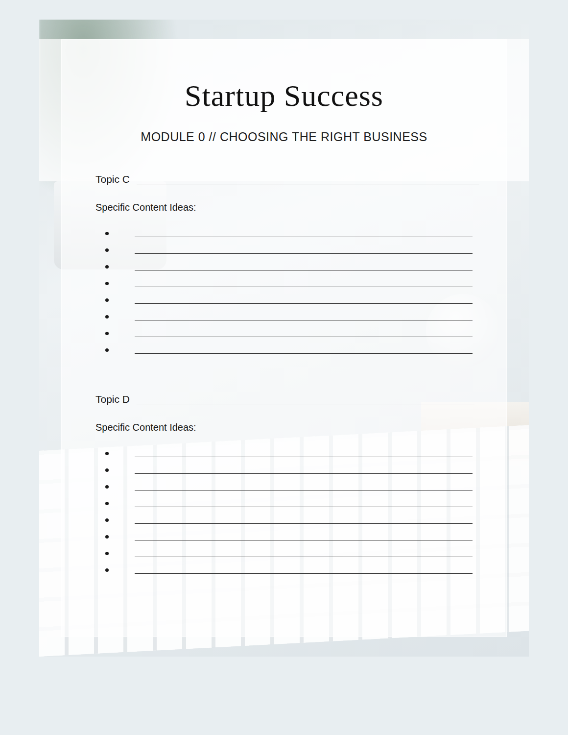Startup Success
MODULE 0 // CHOOSING THE RIGHT BUSINESS
Topic C
Specific Content Ideas:
Topic D
Specific Content Ideas: